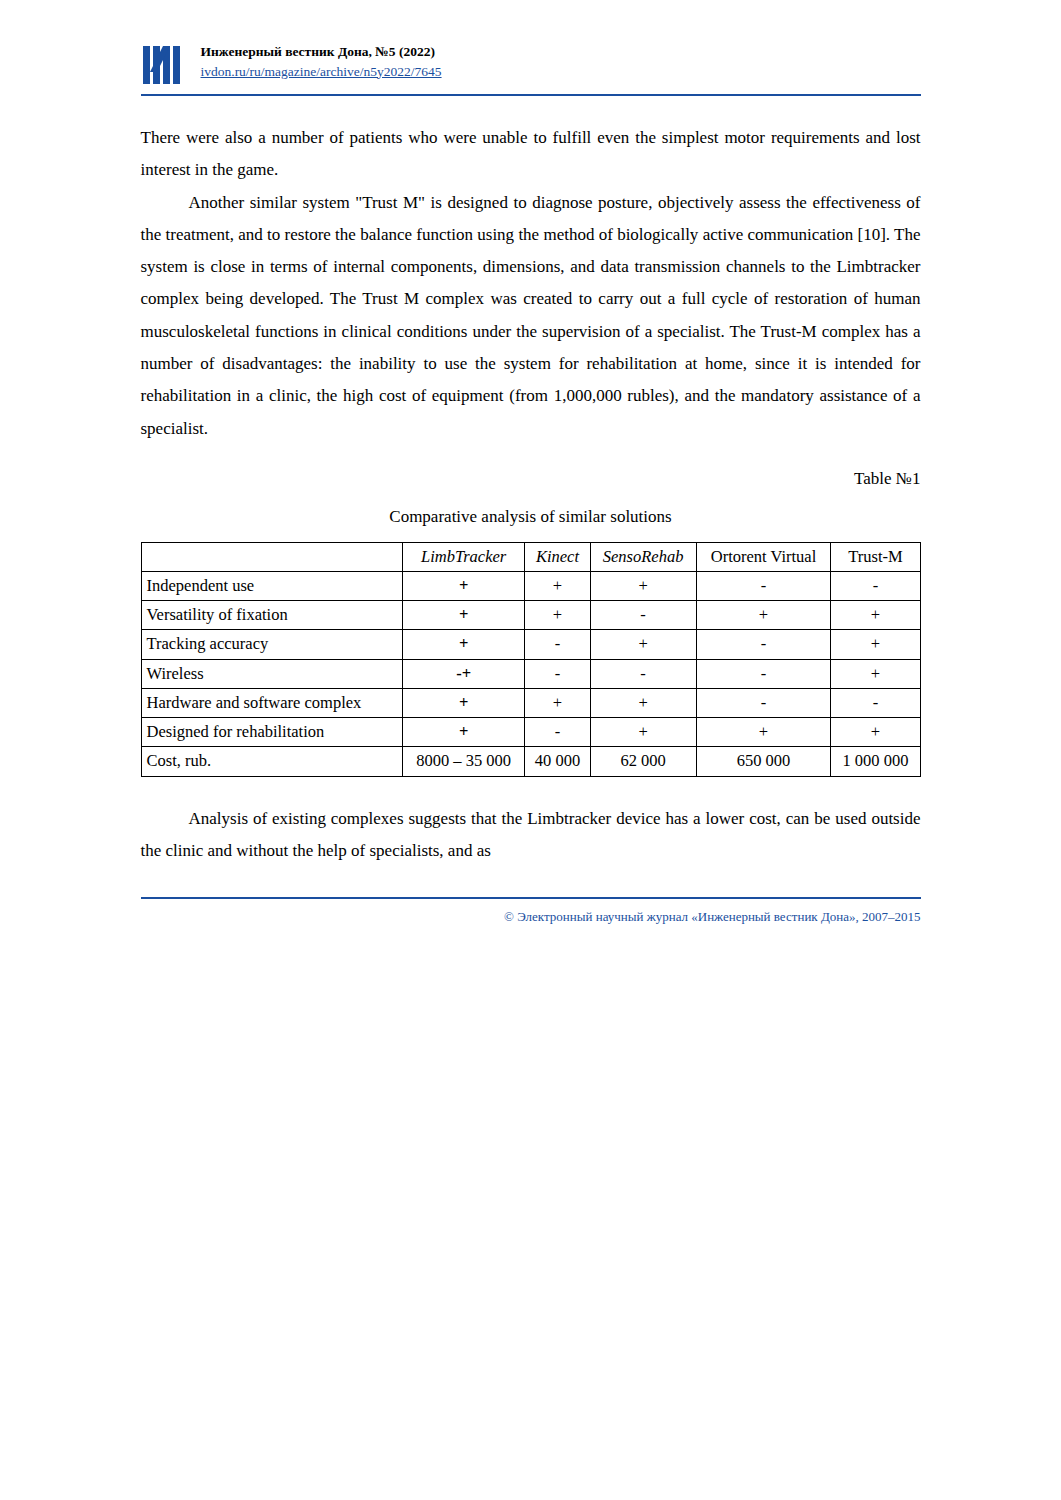Инженерный вестник Дона, №5 (2022)
ivdon.ru/ru/magazine/archive/n5y2022/7645
There were also a number of patients who were unable to fulfill even the simplest motor requirements and lost interest in the game.
Another similar system "Trust M" is designed to diagnose posture, objectively assess the effectiveness of the treatment, and to restore the balance function using the method of biologically active communication [10]. The system is close in terms of internal components, dimensions, and data transmission channels to the Limbtracker complex being developed. The Trust M complex was created to carry out a full cycle of restoration of human musculoskeletal functions in clinical conditions under the supervision of a specialist. The Trust-M complex has a number of disadvantages: the inability to use the system for rehabilitation at home, since it is intended for rehabilitation in a clinic, the high cost of equipment (from 1,000,000 rubles), and the mandatory assistance of a specialist.
Table №1
Comparative analysis of similar solutions
| | LimbTracker | Kinect | SensoRehab | Ortorent Virtual | Trust-M |
| --- | --- | --- | --- | --- | --- |
| Independent use | + | + | + | - | - |
| Versatility of fixation | + | + | - | + | + |
| Tracking accuracy | + | - | + | - | + |
| Wireless | -+ | - | - | - | + |
| Hardware and software complex | + | + | + | - | - |
| Designed for rehabilitation | + | - | + | + | + |
| Cost, rub. | 8000 – 35 000 | 40 000 | 62 000 | 650 000 | 1 000 000 |
Analysis of existing complexes suggests that the Limbtracker device has a lower cost, can be used outside the clinic and without the help of specialists, and as
© Электронный научный журнал «Инженерный вестник Дона», 2007–2015